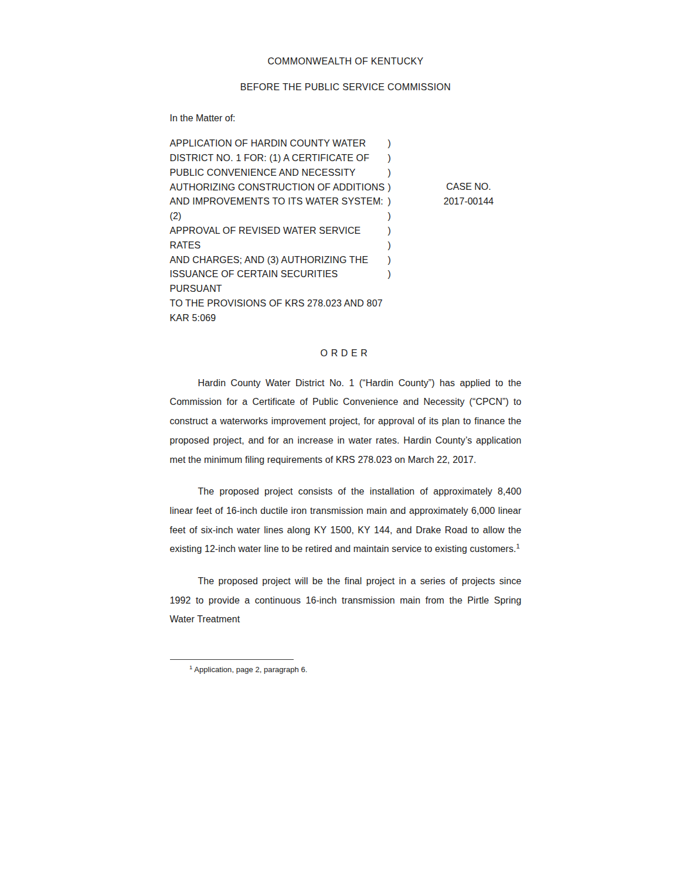COMMONWEALTH OF KENTUCKY
BEFORE THE PUBLIC SERVICE COMMISSION
In the Matter of:
| APPLICATION OF HARDIN COUNTY WATER DISTRICT NO. 1 FOR: (1) A CERTIFICATE OF PUBLIC CONVENIENCE AND NECESSITY AUTHORIZING CONSTRUCTION OF ADDITIONS AND IMPROVEMENTS TO ITS WATER SYSTEM: (2) APPROVAL OF REVISED WATER SERVICE RATES AND CHARGES; AND (3) AUTHORIZING THE ISSUANCE OF CERTAIN SECURITIES PURSUANT TO THE PROVISIONS OF KRS 278.023 AND 807 KAR 5:069 | ) ) ) ) ) ) ) ) ) ) | CASE NO. 2017-00144 |
ORDER
Hardin County Water District No. 1 (“Hardin County”) has applied to the Commission for a Certificate of Public Convenience and Necessity (“CPCN”) to construct a waterworks improvement project, for approval of its plan to finance the proposed project, and for an increase in water rates. Hardin County’s application met the minimum filing requirements of KRS 278.023 on March 22, 2017.
The proposed project consists of the installation of approximately 8,400 linear feet of 16-inch ductile iron transmission main and approximately 6,000 linear feet of six-inch water lines along KY 1500, KY 144, and Drake Road to allow the existing 12-inch water line to be retired and maintain service to existing customers.1
The proposed project will be the final project in a series of projects since 1992 to provide a continuous 16-inch transmission main from the Pirtle Spring Water Treatment
1 Application, page 2, paragraph 6.